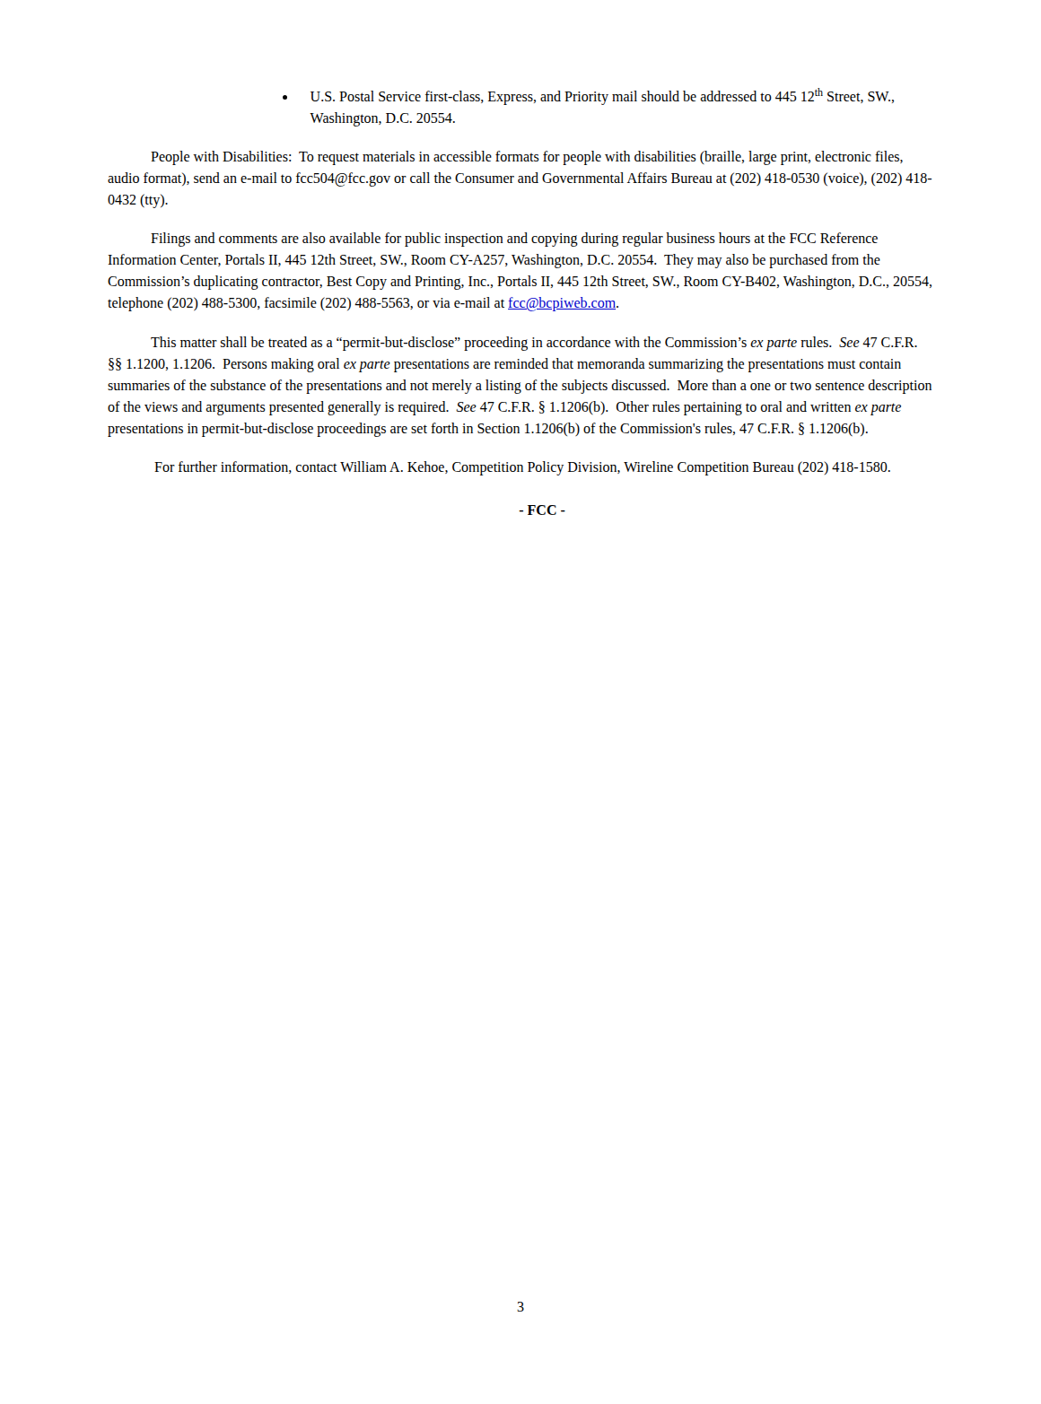U.S. Postal Service first-class, Express, and Priority mail should be addressed to 445 12th Street, SW., Washington, D.C. 20554.
People with Disabilities: To request materials in accessible formats for people with disabilities (braille, large print, electronic files, audio format), send an e-mail to fcc504@fcc.gov or call the Consumer and Governmental Affairs Bureau at (202) 418-0530 (voice), (202) 418-0432 (tty).
Filings and comments are also available for public inspection and copying during regular business hours at the FCC Reference Information Center, Portals II, 445 12th Street, SW., Room CY-A257, Washington, D.C. 20554. They may also be purchased from the Commission’s duplicating contractor, Best Copy and Printing, Inc., Portals II, 445 12th Street, SW., Room CY-B402, Washington, D.C., 20554, telephone (202) 488-5300, facsimile (202) 488-5563, or via e-mail at fcc@bcpiweb.com.
This matter shall be treated as a “permit-but-disclose” proceeding in accordance with the Commission’s ex parte rules. See 47 C.F.R. §§ 1.1200, 1.1206. Persons making oral ex parte presentations are reminded that memoranda summarizing the presentations must contain summaries of the substance of the presentations and not merely a listing of the subjects discussed. More than a one or two sentence description of the views and arguments presented generally is required. See 47 C.F.R. § 1.1206(b). Other rules pertaining to oral and written ex parte presentations in permit-but-disclose proceedings are set forth in Section 1.1206(b) of the Commission's rules, 47 C.F.R. § 1.1206(b).
For further information, contact William A. Kehoe, Competition Policy Division, Wireline Competition Bureau (202) 418-1580.
- FCC -
3